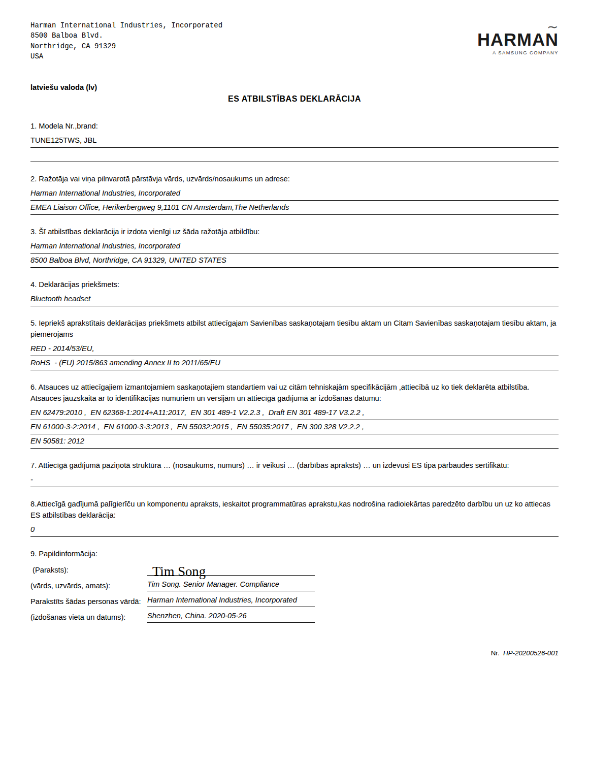Harman International Industries, Incorporated 8500 Balboa Blvd. Northridge, CA 91329 USA
∼
HARMAN
A SAMSUNG COMPANY
latviešu valoda (lv)
ES ATBILSTĪBAS DEKLARĀCIJA
1. Modela Nr.,brand:
TUNE125TWS, JBL
2. Ražotāja vai viņa pilnvarotā pārstāvja vārds, uzvārds/nosaukums un adrese:
Harman International Industries, Incorporated
EMEA Liaison Office, Herikerbergweg 9,1101 CN Amsterdam,The Netherlands
3. Šī atbilstības deklarācija ir izdota vienīgi uz šāda ražotāja atbildību:
Harman International Industries, Incorporated
8500 Balboa Blvd, Northridge, CA 91329, UNITED STATES
4. Deklarācijas priekšmets:
Bluetooth headset
5. Iepriekš aprakstītais deklarācijas priekšmets atbilst attiecīgajam Savienības saskaņotajam tiesību aktam un Citam Savienības saskaņotajam tiesību aktam, ja piemērojams
RED - 2014/53/EU,
RoHS - (EU) 2015/863 amending Annex II to 2011/65/EU
6. Atsauces uz attiecīgajiem izmantojamiem saskaņotajiem standartiem vai uz citām tehniskajām specifikācijām ,attiecībā uz ko tiek deklarēta atbilstība. Atsauces jāuzskaita ar to identifikācijas numuriem un versijām un attiecīgā gadījumā ar izdošanas datumu:
EN 62479:2010 , EN 62368-1:2014+A11:2017, EN 301 489-1 V2.2.3 , Draft EN 301 489-17 V3.2.2 ,
EN 61000-3-2:2014 , EN 61000-3-3:2013 , EN 55032:2015 , EN 55035:2017 , EN 300 328 V2.2.2 ,
EN 50581: 2012
7. Attiecīgā gadījumā paziņotā struktūra … (nosaukums, numurs) … ir veikusi … (darbības apraksts) … un izdevusi ES tipa pārbaudes sertifikātu:
-
8.Attiecīgā gadījumā palīgierīču un komponentu apraksts, ieskaitot programmatūras aprakstu,kas nodrošina radioiekārtas paredzēto darbību un uz ko attiecas ES atbilstības deklarācija:
0
9. Papildinformācija:
(Paraksts):
Tim Song
(vārds, uzvārds, amats):
Tim Song. Senior Manager. Compliance
Parakstīts šādas personas vārdā:
Harman International Industries, Incorporated
(izdošanas vieta un datums):
Shenzhen, China. 2020-05-26
Nr. HP-20200526-001